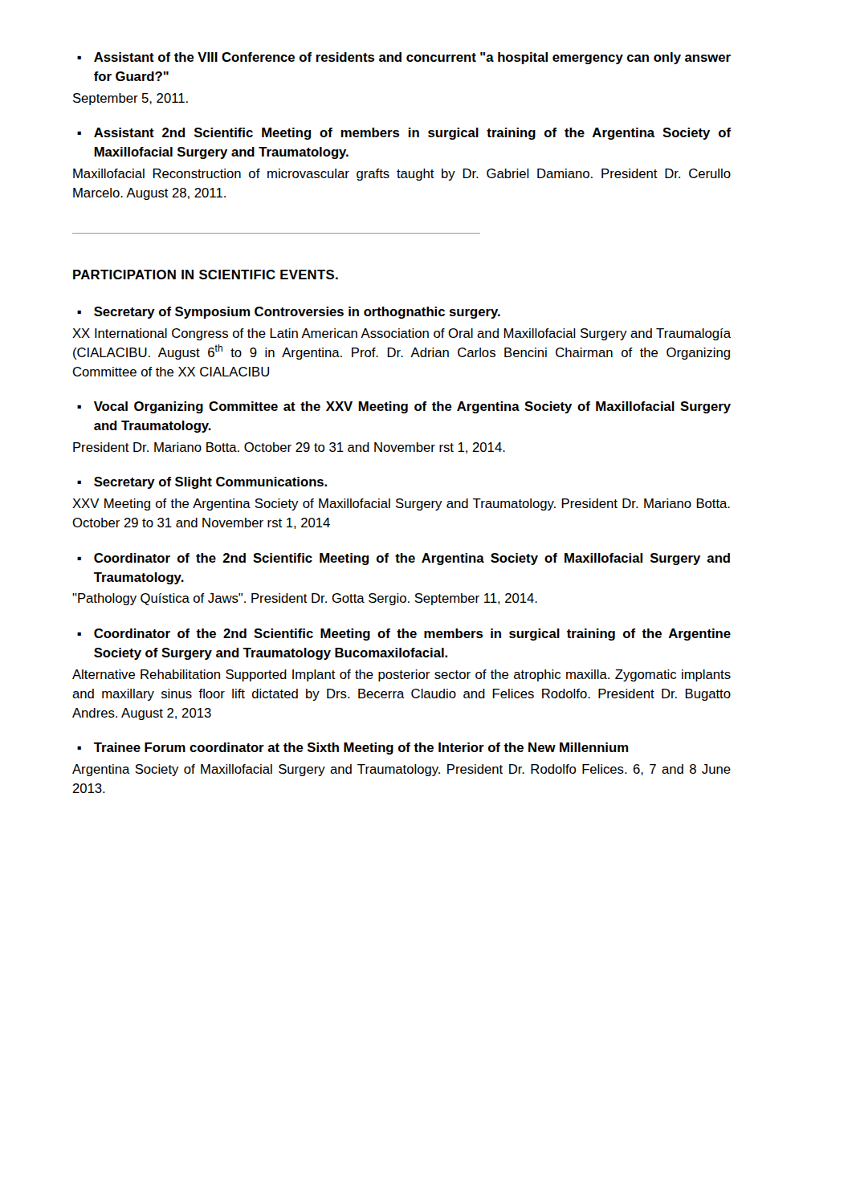Assistant of the VIII Conference of residents and concurrent "a hospital emergency can only answer for Guard?"
September 5, 2011.
Assistant 2nd Scientific Meeting of members in surgical training of the Argentina Society of Maxillofacial Surgery and Traumatology.
Maxillofacial Reconstruction of microvascular grafts taught by Dr. Gabriel Damiano. President Dr. Cerullo Marcelo. August 28, 2011.
PARTICIPATION IN SCIENTIFIC EVENTS.
Secretary of Symposium Controversies in orthognathic surgery.
XX International Congress of the Latin American Association of Oral and Maxillofacial Surgery and Traumalogía (CIALACIBU. August 6th to 9 in Argentina. Prof. Dr. Adrian Carlos Bencini Chairman of the Organizing Committee of the XX CIALACIBU
Vocal Organizing Committee at the XXV Meeting of the Argentina Society of Maxillofacial Surgery and Traumatology.
President Dr. Mariano Botta. October 29 to 31 and November rst 1, 2014.
Secretary of Slight Communications.
XXV Meeting of the Argentina Society of Maxillofacial Surgery and Traumatology. President Dr. Mariano Botta. October 29 to 31 and November rst 1, 2014
Coordinator of the 2nd Scientific Meeting of the Argentina Society of Maxillofacial Surgery and Traumatology.
"Pathology Quística of Jaws". President Dr. Gotta Sergio. September 11, 2014.
Coordinator of the 2nd Scientific Meeting of the members in surgical training of the Argentine Society of Surgery and Traumatology Bucomaxilofacial.
Alternative Rehabilitation Supported Implant of the posterior sector of the atrophic maxilla. Zygomatic implants and maxillary sinus floor lift dictated by Drs. Becerra Claudio and Felices Rodolfo. President Dr. Bugatto Andres. August 2, 2013
Trainee Forum coordinator at the Sixth Meeting of the Interior of the New Millennium
Argentina Society of Maxillofacial Surgery and Traumatology. President Dr. Rodolfo Felices. 6, 7 and 8 June 2013.